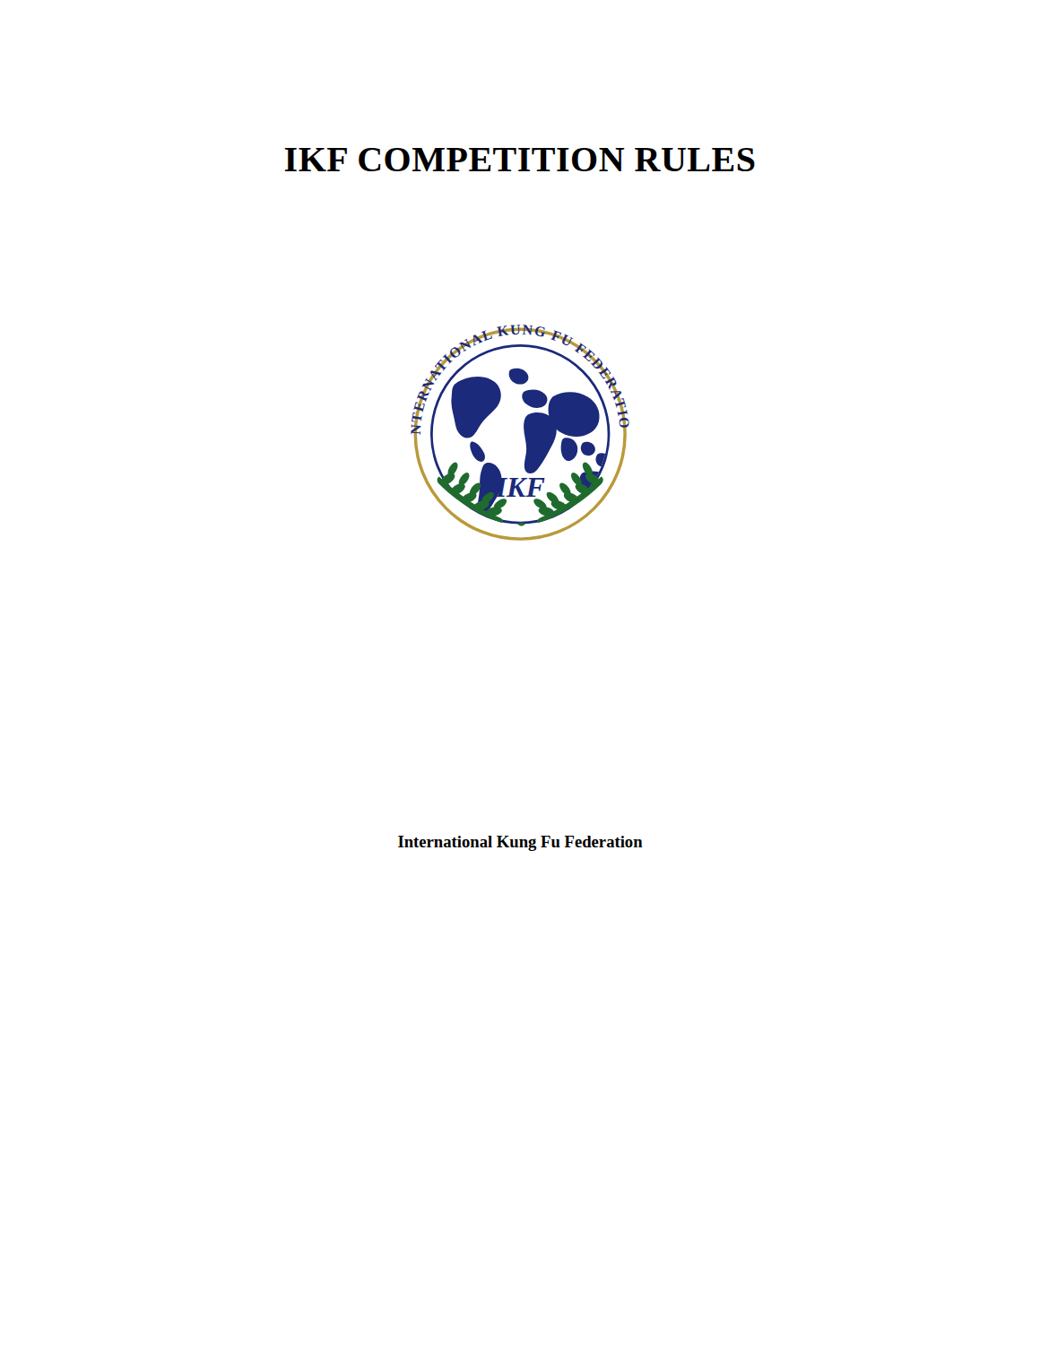IKF COMPETITION RULES
INTERNATIONAL KUNG FU FEDERATION IKF
International Kung Fu Federation